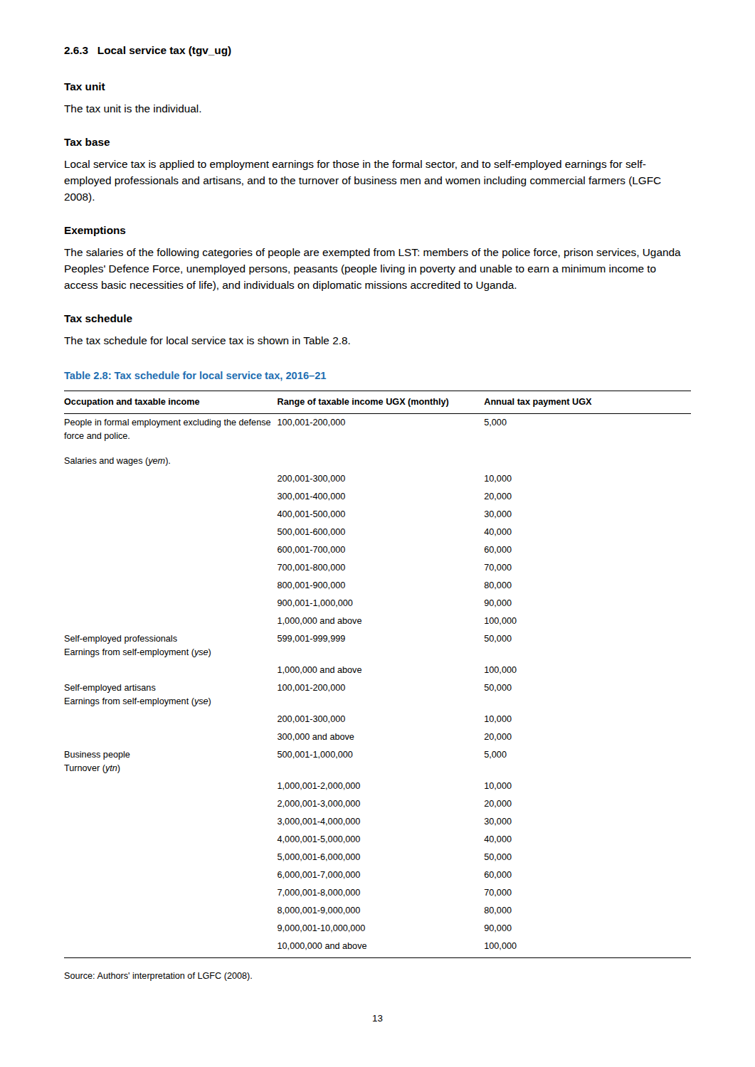2.6.3 Local service tax (tgv_ug)
Tax unit
The tax unit is the individual.
Tax base
Local service tax is applied to employment earnings for those in the formal sector, and to self-employed earnings for self-employed professionals and artisans, and to the turnover of business men and women including commercial farmers (LGFC 2008).
Exemptions
The salaries of the following categories of people are exempted from LST: members of the police force, prison services, Uganda Peoples' Defence Force, unemployed persons, peasants (people living in poverty and unable to earn a minimum income to access basic necessities of life), and individuals on diplomatic missions accredited to Uganda.
Tax schedule
The tax schedule for local service tax is shown in Table 2.8.
Table 2.8: Tax schedule for local service tax, 2016–21
| Occupation and taxable income | Range of taxable income UGX (monthly) | Annual tax payment UGX |
| --- | --- | --- |
| People in formal employment excluding the defense force and police. | 100,001-200,000 | 5,000 |
| Salaries and wages ( yem ). | | |
| | 200,001-300,000 | 10,000 |
| | 300,001-400,000 | 20,000 |
| | 400,001-500,000 | 30,000 |
| | 500,001-600,000 | 40,000 |
| | 600,001-700,000 | 60,000 |
| | 700,001-800,000 | 70,000 |
| | 800,001-900,000 | 80,000 |
| | 900,001-1,000,000 | 90,000 |
| | 1,000,000 and above | 100,000 |
| Self-employed professionals Earnings from self-employment ( yse ) | 599,001-999,999 | 50,000 |
| | 1,000,000 and above | 100,000 |
| Self-employed artisans Earnings from self-employment ( yse ) | 100,001-200,000 | 50,000 |
| | 200,001-300,000 | 10,000 |
| | 300,000 and above | 20,000 |
| Business people Turnover ( ytn ) | 500,001-1,000,000 | 5,000 |
| | 1,000,001-2,000,000 | 10,000 |
| | 2,000,001-3,000,000 | 20,000 |
| | 3,000,001-4,000,000 | 30,000 |
| | 4,000,001-5,000,000 | 40,000 |
| | 5,000,001-6,000,000 | 50,000 |
| | 6,000,001-7,000,000 | 60,000 |
| | 7,000,001-8,000,000 | 70,000 |
| | 8,000,001-9,000,000 | 80,000 |
| | 9,000,001-10,000,000 | 90,000 |
| | 10,000,000 and above | 100,000 |
Source: Authors' interpretation of LGFC (2008).
13